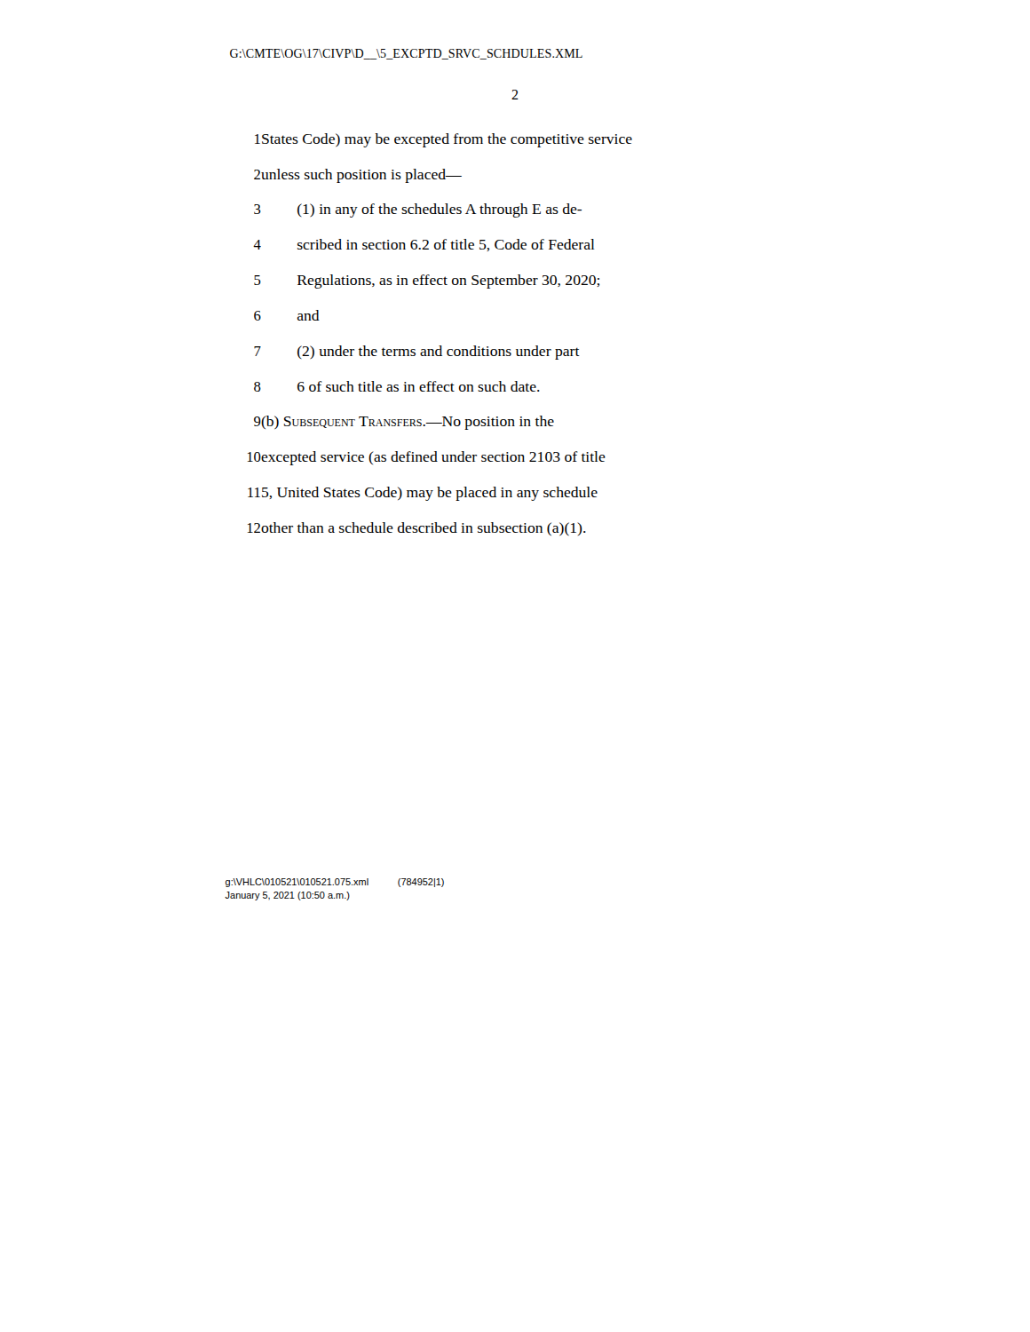G:\CMTE\OG\17\CIVP\D__\5_EXCPTD_SRVC_SCHDULES.XML
2
| 1 | States Code) may be excepted from the competitive service |
| 2 | unless such position is placed— |
| 3 | (1) in any of the schedules A through E as de- |
| 4 | scribed in section 6.2 of title 5, Code of Federal |
| 5 | Regulations, as in effect on September 30, 2020; |
| 6 | and |
| 7 | (2) under the terms and conditions under part |
| 8 | 6 of such title as in effect on such date. |
| 9 | (b) Subsequent Transfers. —No position in the |
| 10 | excepted service (as defined under section 2103 of title |
| 11 | 5, United States Code) may be placed in any schedule |
| 12 | other than a schedule described in subsection (a)(1). |
g:\VHLC\010521\010521.075.xml (784952|1)
January 5, 2021 (10:50 a.m.)